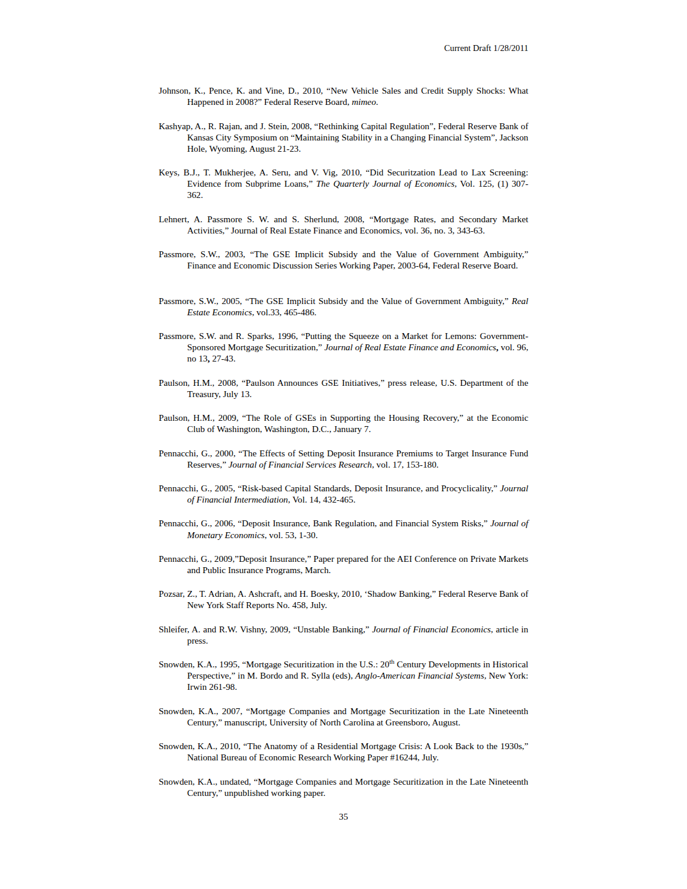Current Draft 1/28/2011
Johnson, K., Pence, K. and Vine, D., 2010, “New Vehicle Sales and Credit Supply Shocks: What Happened in 2008?” Federal Reserve Board, mimeo.
Kashyap, A., R. Rajan, and J. Stein, 2008, “Rethinking Capital Regulation”, Federal Reserve Bank of Kansas City Symposium on “Maintaining Stability in a Changing Financial System”, Jackson Hole, Wyoming, August 21-23.
Keys, B.J., T. Mukherjee, A. Seru, and V. Vig, 2010, “Did Securitzation Lead to Lax Screening: Evidence from Subprime Loans,” The Quarterly Journal of Economics, Vol. 125, (1) 307-362.
Lehnert, A. Passmore S. W. and S. Sherlund, 2008, “Mortgage Rates, and Secondary Market Activities,” Journal of Real Estate Finance and Economics, vol. 36, no. 3, 343-63.
Passmore, S.W., 2003, “The GSE Implicit Subsidy and the Value of Government Ambiguity,” Finance and Economic Discussion Series Working Paper, 2003-64, Federal Reserve Board.
Passmore, S.W., 2005, “The GSE Implicit Subsidy and the Value of Government Ambiguity,” Real Estate Economics, vol.33, 465-486.
Passmore, S.W. and R. Sparks, 1996, “Putting the Squeeze on a Market for Lemons: Government-Sponsored Mortgage Securitization,” Journal of Real Estate Finance and Economics, vol. 96, no 13, 27-43.
Paulson, H.M., 2008, “Paulson Announces GSE Initiatives,” press release, U.S. Department of the Treasury, July 13.
Paulson, H.M., 2009, “The Role of GSEs in Supporting the Housing Recovery,” at the Economic Club of Washington, Washington, D.C., January 7.
Pennacchi, G., 2000, “The Effects of Setting Deposit Insurance Premiums to Target Insurance Fund Reserves,” Journal of Financial Services Research, vol. 17, 153-180.
Pennacchi, G., 2005, “Risk-based Capital Standards, Deposit Insurance, and Procyclicality,” Journal of Financial Intermediation, Vol. 14, 432-465.
Pennacchi, G., 2006, “Deposit Insurance, Bank Regulation, and Financial System Risks,” Journal of Monetary Economics, vol. 53, 1-30.
Pennacchi, G., 2009,”Deposit Insurance,” Paper prepared for the AEI Conference on Private Markets and Public Insurance Programs, March.
Pozsar, Z., T. Adrian, A. Ashcraft, and H. Boesky, 2010, ‘Shadow Banking,” Federal Reserve Bank of New York Staff Reports No. 458, July.
Shleifer, A. and R.W. Vishny, 2009, “Unstable Banking,” Journal of Financial Economics, article in press.
Snowden, K.A., 1995, “Mortgage Securitization in the U.S.: 20th Century Developments in Historical Perspective,” in M. Bordo and R. Sylla (eds), Anglo-American Financial Systems, New York: Irwin 261-98.
Snowden, K.A., 2007, “Mortgage Companies and Mortgage Securitization in the Late Nineteenth Century,” manuscript, University of North Carolina at Greensboro, August.
Snowden, K.A., 2010, “The Anatomy of a Residential Mortgage Crisis: A Look Back to the 1930s,” National Bureau of Economic Research Working Paper #16244, July.
Snowden, K.A., undated, “Mortgage Companies and Mortgage Securitization in the Late Nineteenth Century,” unpublished working paper.
35